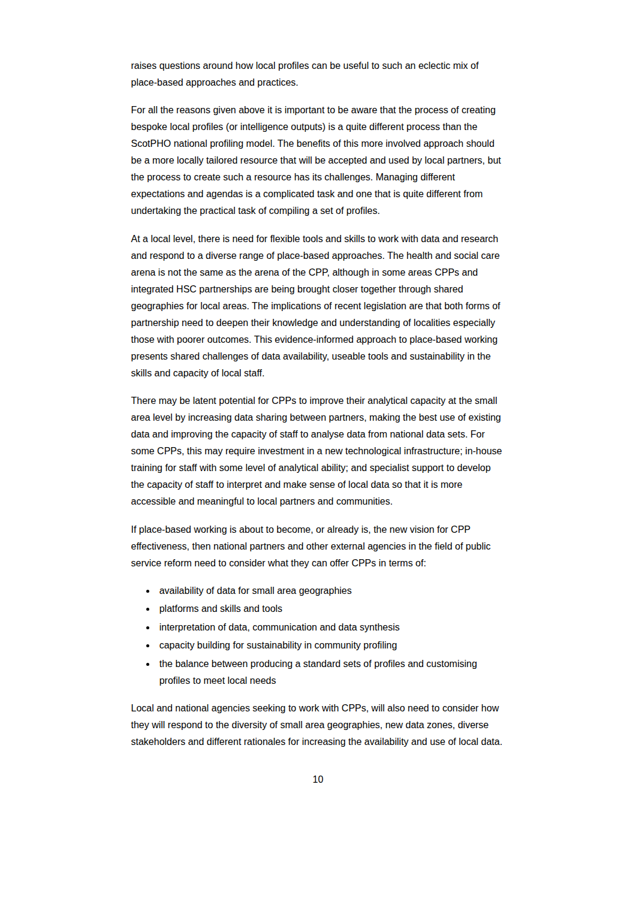raises questions around how local profiles can be useful to such an eclectic mix of place-based approaches and practices.
For all the reasons given above it is important to be aware that the process of creating bespoke local profiles (or intelligence outputs) is a quite different process than the ScotPHO national profiling model. The benefits of this more involved approach should be a more locally tailored resource that will be accepted and used by local partners, but the process to create such a resource has its challenges. Managing different expectations and agendas is a complicated task and one that is quite different from undertaking the practical task of compiling a set of profiles.
At a local level, there is need for flexible tools and skills to work with data and research and respond to a diverse range of place-based approaches. The health and social care arena is not the same as the arena of the CPP, although in some areas CPPs and integrated HSC partnerships are being brought closer together through shared geographies for local areas. The implications of recent legislation are that both forms of partnership need to deepen their knowledge and understanding of localities especially those with poorer outcomes. This evidence-informed approach to place-based working presents shared challenges of data availability, useable tools and sustainability in the skills and capacity of local staff.
There may be latent potential for CPPs to improve their analytical capacity at the small area level by increasing data sharing between partners, making the best use of existing data and improving the capacity of staff to analyse data from national data sets. For some CPPs, this may require investment in a new technological infrastructure; in-house training for staff with some level of analytical ability; and specialist support to develop the capacity of staff to interpret and make sense of local data so that it is more accessible and meaningful to local partners and communities.
If place-based working is about to become, or already is, the new vision for CPP effectiveness, then national partners and other external agencies in the field of public service reform need to consider what they can offer CPPs in terms of:
availability of data for small area geographies
platforms and skills and tools
interpretation of data, communication and data synthesis
capacity building for sustainability in community profiling
the balance between producing a standard sets of profiles and customising profiles to meet local needs
Local and national agencies seeking to work with CPPs, will also need to consider how they will respond to the diversity of small area geographies, new data zones, diverse stakeholders and different rationales for increasing the availability and use of local data.
10